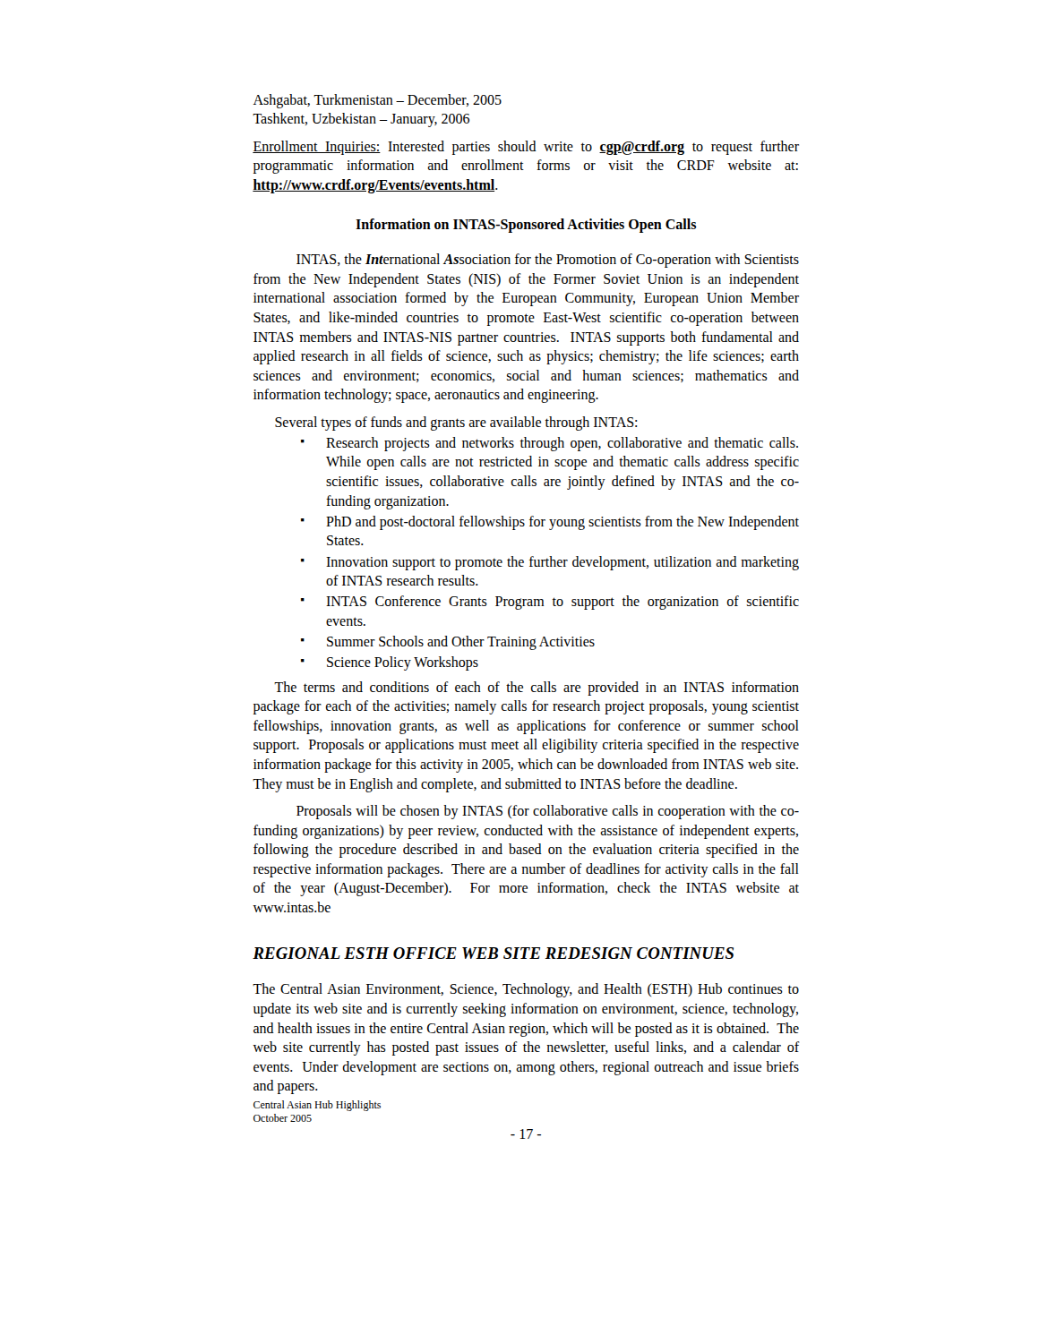Ashgabat, Turkmenistan – December, 2005
Tashkent, Uzbekistan – January, 2006
Enrollment Inquiries: Interested parties should write to cgp@crdf.org to request further programmatic information and enrollment forms or visit the CRDF website at: http://www.crdf.org/Events/events.html.
Information on INTAS-Sponsored Activities Open Calls
INTAS, the International Association for the Promotion of Co-operation with Scientists from the New Independent States (NIS) of the Former Soviet Union is an independent international association formed by the European Community, European Union Member States, and like-minded countries to promote East-West scientific co-operation between INTAS members and INTAS-NIS partner countries. INTAS supports both fundamental and applied research in all fields of science, such as physics; chemistry; the life sciences; earth sciences and environment; economics, social and human sciences; mathematics and information technology; space, aeronautics and engineering.
Several types of funds and grants are available through INTAS:
Research projects and networks through open, collaborative and thematic calls. While open calls are not restricted in scope and thematic calls address specific scientific issues, collaborative calls are jointly defined by INTAS and the co-funding organization.
PhD and post-doctoral fellowships for young scientists from the New Independent States.
Innovation support to promote the further development, utilization and marketing of INTAS research results.
INTAS Conference Grants Program to support the organization of scientific events.
Summer Schools and Other Training Activities
Science Policy Workshops
The terms and conditions of each of the calls are provided in an INTAS information package for each of the activities; namely calls for research project proposals, young scientist fellowships, innovation grants, as well as applications for conference or summer school support. Proposals or applications must meet all eligibility criteria specified in the respective information package for this activity in 2005, which can be downloaded from INTAS web site. They must be in English and complete, and submitted to INTAS before the deadline.
Proposals will be chosen by INTAS (for collaborative calls in cooperation with the co-funding organizations) by peer review, conducted with the assistance of independent experts, following the procedure described in and based on the evaluation criteria specified in the respective information packages. There are a number of deadlines for activity calls in the fall of the year (August-December). For more information, check the INTAS website at www.intas.be
REGIONAL ESTH OFFICE WEB SITE REDESIGN CONTINUES
The Central Asian Environment, Science, Technology, and Health (ESTH) Hub continues to update its web site and is currently seeking information on environment, science, technology, and health issues in the entire Central Asian region, which will be posted as it is obtained. The web site currently has posted past issues of the newsletter, useful links, and a calendar of events. Under development are sections on, among others, regional outreach and issue briefs and papers.
Central Asian Hub Highlights
October 2005
- 17 -